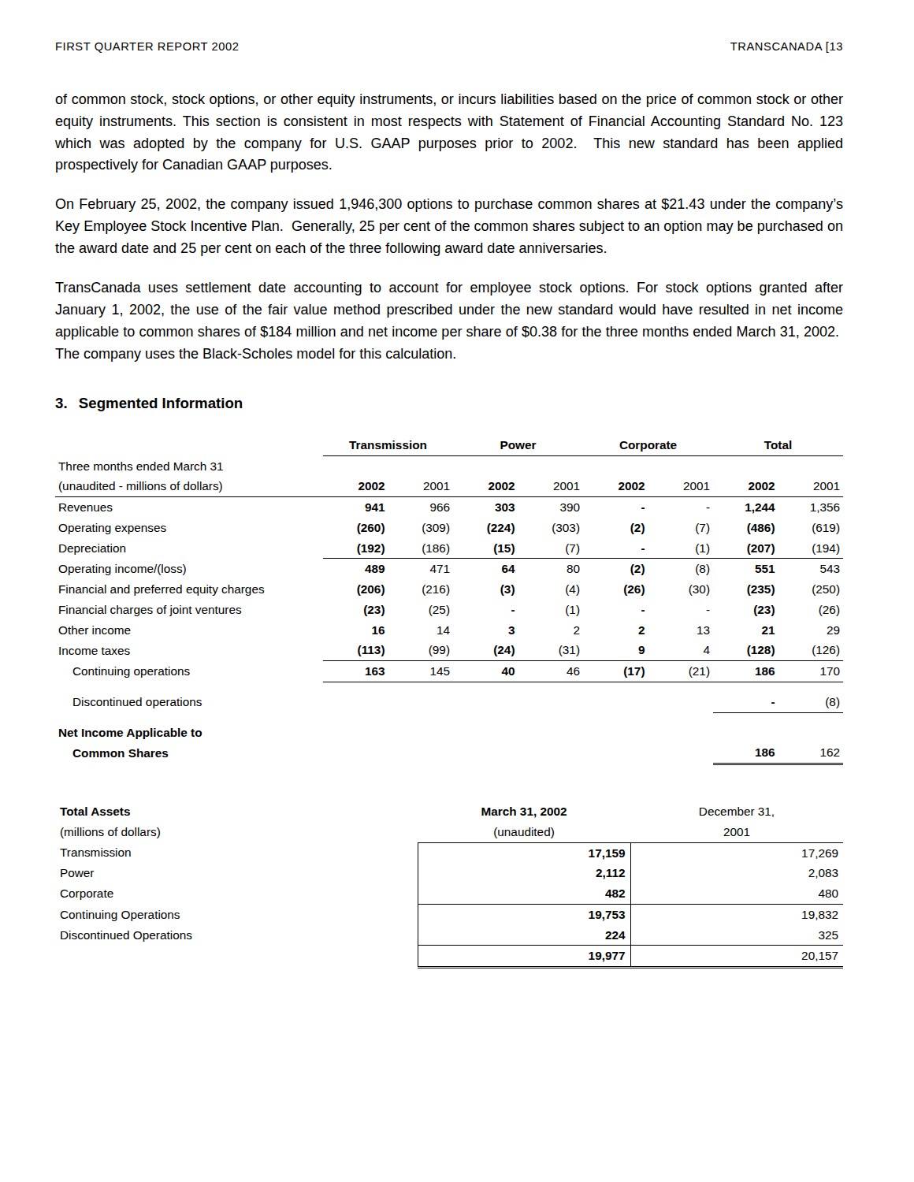FIRST QUARTER REPORT 2002 TRANSCANADA [13
of common stock, stock options, or other equity instruments, or incurs liabilities based on the price of common stock or other equity instruments. This section is consistent in most respects with Statement of Financial Accounting Standard No. 123 which was adopted by the company for U.S. GAAP purposes prior to 2002. This new standard has been applied prospectively for Canadian GAAP purposes.
On February 25, 2002, the company issued 1,946,300 options to purchase common shares at $21.43 under the company’s Key Employee Stock Incentive Plan. Generally, 25 per cent of the common shares subject to an option may be purchased on the award date and 25 per cent on each of the three following award date anniversaries.
TransCanada uses settlement date accounting to account for employee stock options. For stock options granted after January 1, 2002, the use of the fair value method prescribed under the new standard would have resulted in net income applicable to common shares of $184 million and net income per share of $0.38 for the three months ended March 31, 2002. The company uses the Black-Scholes model for this calculation.
3. Segmented Information
| | Transmission | Power | Corporate | Total |
| Three months ended March 31 | | | | | | | | |
| (unaudited - millions of dollars) | 2002 | 2001 | 2002 | 2001 | 2002 | 2001 | 2002 | 2001 |
| Revenues | 941 | 966 | 303 | 390 | - | - | 1,244 | 1,356 |
| Operating expenses | (260) | (309) | (224) | (303) | (2) | (7) | (486) | (619) |
| Depreciation | (192) | (186) | (15) | (7) | - | (1) | (207) | (194) |
| Operating income/(loss) | 489 | 471 | 64 | 80 | (2) | (8) | 551 | 543 |
| Financial and preferred equity charges | (206) | (216) | (3) | (4) | (26) | (30) | (235) | (250) |
| Financial charges of joint ventures | (23) | (25) | - | (1) | - | - | (23) | (26) |
| Other income | 16 | 14 | 3 | 2 | 2 | 13 | 21 | 29 |
| Income taxes | (113) | (99) | (24) | (31) | 9 | 4 | (128) | (126) |
| Continuing operations | 163 | 145 | 40 | 46 | (17) | (21) | 186 | 170 |
| Discontinued operations | | | | | | | - | (8) |
| Net Income Applicable to | | | | | | | | |
| Common Shares | | | | | | | 186 | 162 |
| Total Assets | March 31, 2002 | December 31, |
| --- | --- | --- |
| (millions of dollars) | (unaudited) | 2001 |
| Transmission | 17,159 | 17,269 |
| Power | 2,112 | 2,083 |
| Corporate | 482 | 480 |
| Continuing Operations | 19,753 | 19,832 |
| Discontinued Operations | 224 | 325 |
| | 19,977 | 20,157 |